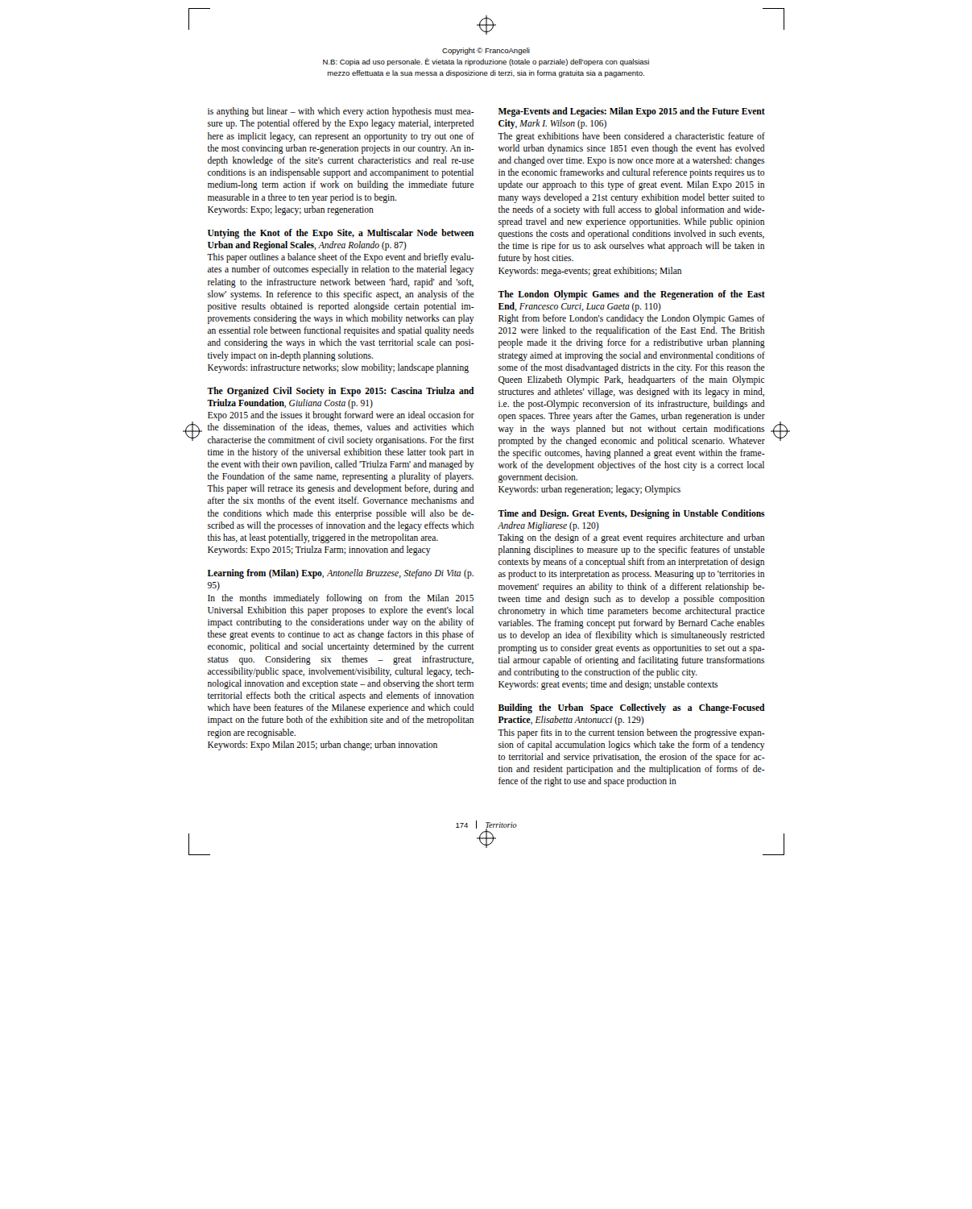Copyright © FrancoAngeli
N.B: Copia ad uso personale. È vietata la riproduzione (totale o parziale) dell'opera con qualsiasi
mezzo effettuata e la sua messa a disposizione di terzi, sia in forma gratuita sia a pagamento.
is anything but linear – with which every action hypothesis must measure up. The potential offered by the Expo legacy material, interpreted here as implicit legacy, can represent an opportunity to try out one of the most convincing urban re-generation projects in our country. An in-depth knowledge of the site's current characteristics and real re-use conditions is an indispensable support and accompaniment to potential medium-long term action if work on building the immediate future measurable in a three to ten year period is to begin.
Keywords: Expo; legacy; urban regeneration
Untying the Knot of the Expo Site, a Multiscalar Node between Urban and Regional Scales, Andrea Rolando (p. 87)
This paper outlines a balance sheet of the Expo event and briefly evaluates a number of outcomes especially in relation to the material legacy relating to the infrastructure network between 'hard, rapid' and 'soft, slow' systems. In reference to this specific aspect, an analysis of the positive results obtained is reported alongside certain potential improvements considering the ways in which mobility networks can play an essential role between functional requisites and spatial quality needs and considering the ways in which the vast territorial scale can positively impact on in-depth planning solutions.
Keywords: infrastructure networks; slow mobility; landscape planning
The Organized Civil Society in Expo 2015: Cascina Triulza and Triulza Foundation, Giuliana Costa (p. 91)
Expo 2015 and the issues it brought forward were an ideal occasion for the dissemination of the ideas, themes, values and activities which characterise the commitment of civil society organisations. For the first time in the history of the universal exhibition these latter took part in the event with their own pavilion, called 'Triulza Farm' and managed by the Foundation of the same name, representing a plurality of players. This paper will retrace its genesis and development before, during and after the six months of the event itself. Governance mechanisms and the conditions which made this enterprise possible will also be described as will the processes of innovation and the legacy effects which this has, at least potentially, triggered in the metropolitan area.
Keywords: Expo 2015; Triulza Farm; innovation and legacy
Learning from (Milan) Expo, Antonella Bruzzese, Stefano Di Vita (p. 95)
In the months immediately following on from the Milan 2015 Universal Exhibition this paper proposes to explore the event's local impact contributing to the considerations under way on the ability of these great events to continue to act as change factors in this phase of economic, political and social uncertainty determined by the current status quo. Considering six themes – great infrastructure, accessibility/public space, involvement/visibility, cultural legacy, technological innovation and exception state – and observing the short term territorial effects both the critical aspects and elements of innovation which have been features of the Milanese experience and which could impact on the future both of the exhibition site and of the metropolitan region are recognisable.
Keywords: Expo Milan 2015; urban change; urban innovation
Mega-Events and Legacies: Milan Expo 2015 and the Future Event City, Mark I. Wilson (p. 106)
The great exhibitions have been considered a characteristic feature of world urban dynamics since 1851 even though the event has evolved and changed over time. Expo is now once more at a watershed: changes in the economic frameworks and cultural reference points requires us to update our approach to this type of great event. Milan Expo 2015 in many ways developed a 21st century exhibition model better suited to the needs of a society with full access to global information and widespread travel and new experience opportunities. While public opinion questions the costs and operational conditions involved in such events, the time is ripe for us to ask ourselves what approach will be taken in future by host cities.
Keywords: mega-events; great exhibitions; Milan
The London Olympic Games and the Regeneration of the East End, Francesco Curci, Luca Gaeta (p. 110)
Right from before London's candidacy the London Olympic Games of 2012 were linked to the requalification of the East End. The British people made it the driving force for a redistributive urban planning strategy aimed at improving the social and environmental conditions of some of the most disadvantaged districts in the city. For this reason the Queen Elizabeth Olympic Park, headquarters of the main Olympic structures and athletes' village, was designed with its legacy in mind, i.e. the post-Olympic reconversion of its infrastructure, buildings and open spaces. Three years after the Games, urban regeneration is under way in the ways planned but not without certain modifications prompted by the changed economic and political scenario. Whatever the specific outcomes, having planned a great event within the framework of the development objectives of the host city is a correct local government decision.
Keywords: urban regeneration; legacy; Olympics
Time and Design. Great Events, Designing in Unstable Conditions Andrea Migliarese (p. 120)
Taking on the design of a great event requires architecture and urban planning disciplines to measure up to the specific features of unstable contexts by means of a conceptual shift from an interpretation of design as product to its interpretation as process. Measuring up to 'territories in movement' requires an ability to think of a different relationship between time and design such as to develop a possible composition chronometry in which time parameters become architectural practice variables. The framing concept put forward by Bernard Cache enables us to develop an idea of flexibility which is simultaneously restricted prompting us to consider great events as opportunities to set out a spatial armour capable of orienting and facilitating future transformations and contributing to the construction of the public city.
Keywords: great events; time and design; unstable contexts
Building the Urban Space Collectively as a Change-Focused Practice, Elisabetta Antonucci (p. 129)
This paper fits in to the current tension between the progressive expansion of capital accumulation logics which take the form of a tendency to territorial and service privatisation, the erosion of the space for action and resident participation and the multiplication of forms of defence of the right to use and space production in
174 Territorio